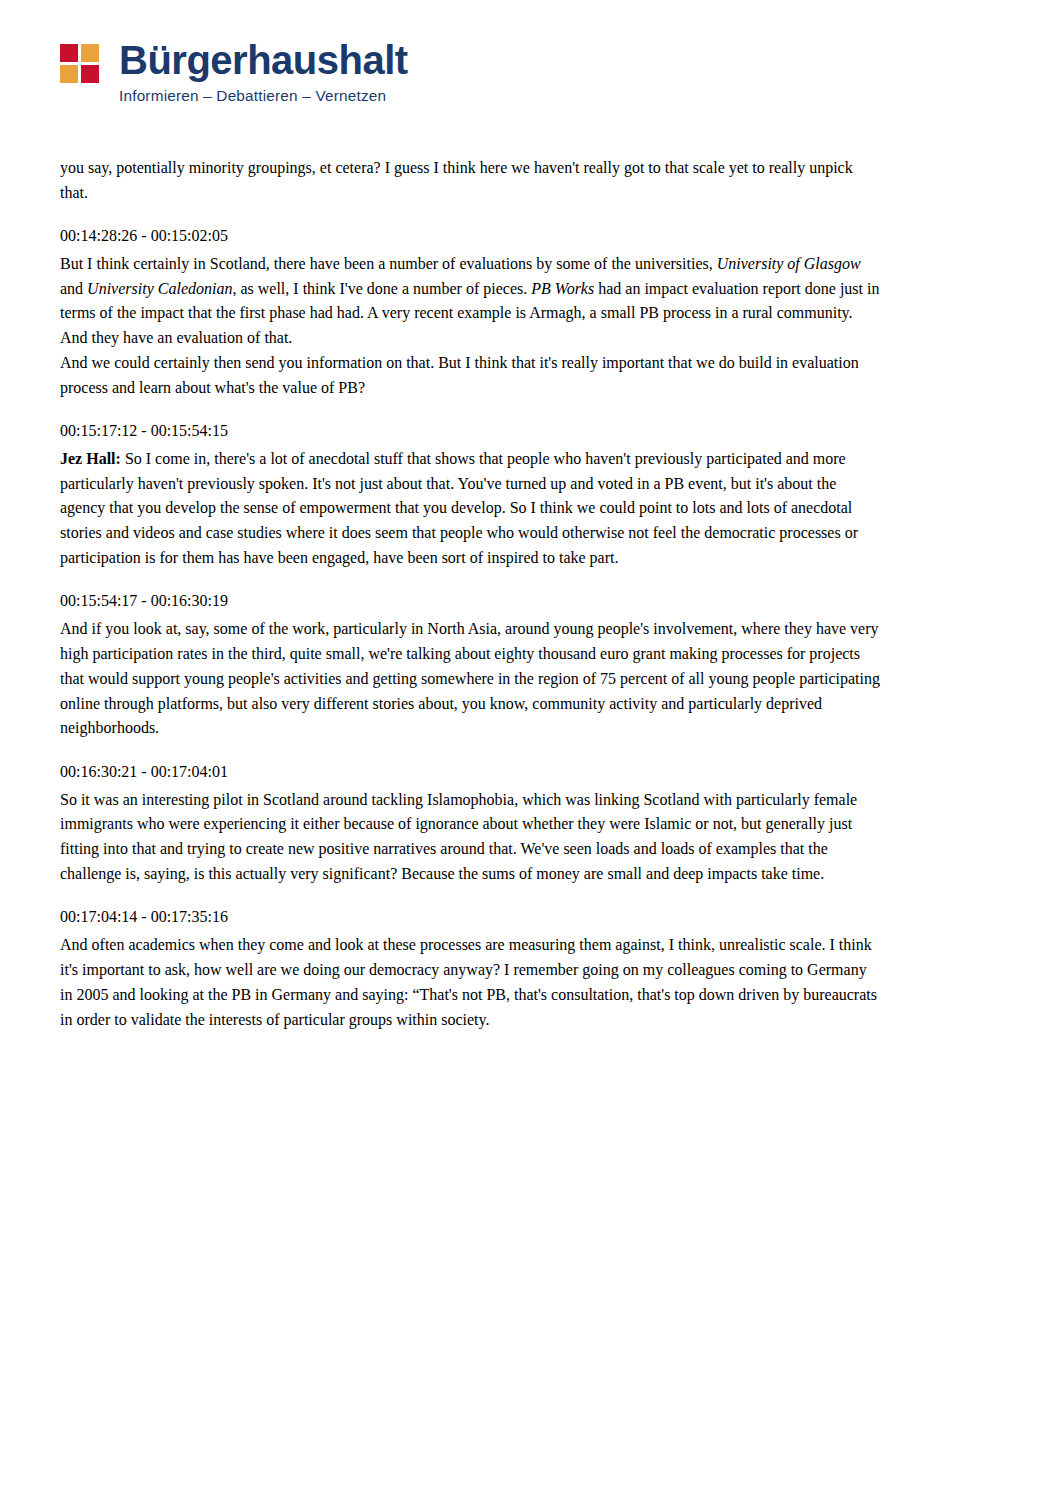Bürgerhaushalt
Informieren – Debattieren – Vernetzen
you say, potentially minority groupings, et cetera? I guess I think here we haven't really got to that scale yet to really unpick that.
00:14:28:26 - 00:15:02:05
But I think certainly in Scotland, there have been a number of evaluations by some of the universities, University of Glasgow and University Caledonian, as well, I think I've done a number of pieces. PB Works had an impact evaluation report done just in terms of the impact that the first phase had had. A very recent example is Armagh, a small PB process in a rural community. And they have an evaluation of that.
And we could certainly then send you information on that. But I think that it's really important that we do build in evaluation process and learn about what's the value of PB?
00:15:17:12 - 00:15:54:15
Jez Hall: So I come in, there's a lot of anecdotal stuff that shows that people who haven't previously participated and more particularly haven't previously spoken. It's not just about that. You've turned up and voted in a PB event, but it's about the agency that you develop the sense of empowerment that you develop. So I think we could point to lots and lots of anecdotal stories and videos and case studies where it does seem that people who would otherwise not feel the democratic processes or participation is for them has have been engaged, have been sort of inspired to take part.
00:15:54:17 - 00:16:30:19
And if you look at, say, some of the work, particularly in North Asia, around young people's involvement, where they have very high participation rates in the third, quite small, we're talking about eighty thousand euro grant making processes for projects that would support young people's activities and getting somewhere in the region of 75 percent of all young people participating online through platforms, but also very different stories about, you know, community activity and particularly deprived neighborhoods.
00:16:30:21 - 00:17:04:01
So it was an interesting pilot in Scotland around tackling Islamophobia, which was linking Scotland with particularly female immigrants who were experiencing it either because of ignorance about whether they were Islamic or not, but generally just fitting into that and trying to create new positive narratives around that. We've seen loads and loads of examples that the challenge is, saying, is this actually very significant? Because the sums of money are small and deep impacts take time.
00:17:04:14 - 00:17:35:16
And often academics when they come and look at these processes are measuring them against, I think, unrealistic scale. I think it's important to ask, how well are we doing our democracy anyway? I remember going on my colleagues coming to Germany in 2005 and looking at the PB in Germany and saying: “That's not PB, that's consultation, that's top down driven by bureaucrats in order to validate the interests of particular groups within society.